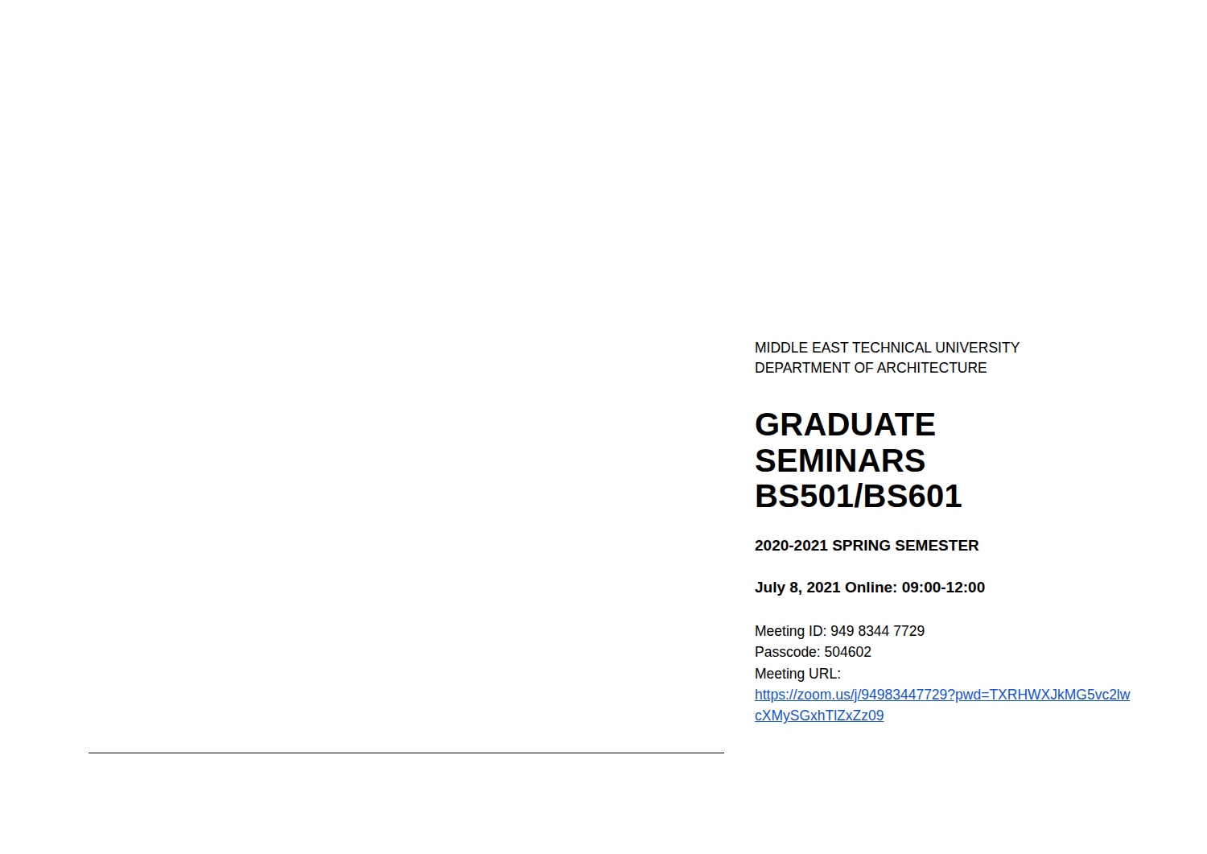MIDDLE EAST TECHNICAL UNIVERSITY
DEPARTMENT OF ARCHITECTURE
GRADUATE
SEMINARS
BS501/BS601
2020-2021 SPRING SEMESTER
July 8, 2021 Online: 09:00-12:00
Meeting ID: 949 8344 7729
Passcode: 504602
Meeting URL:
https://zoom.us/j/94983447729?pwd=TXRHWXJkMG5vc2lwcXMySGxhTlZxZz09